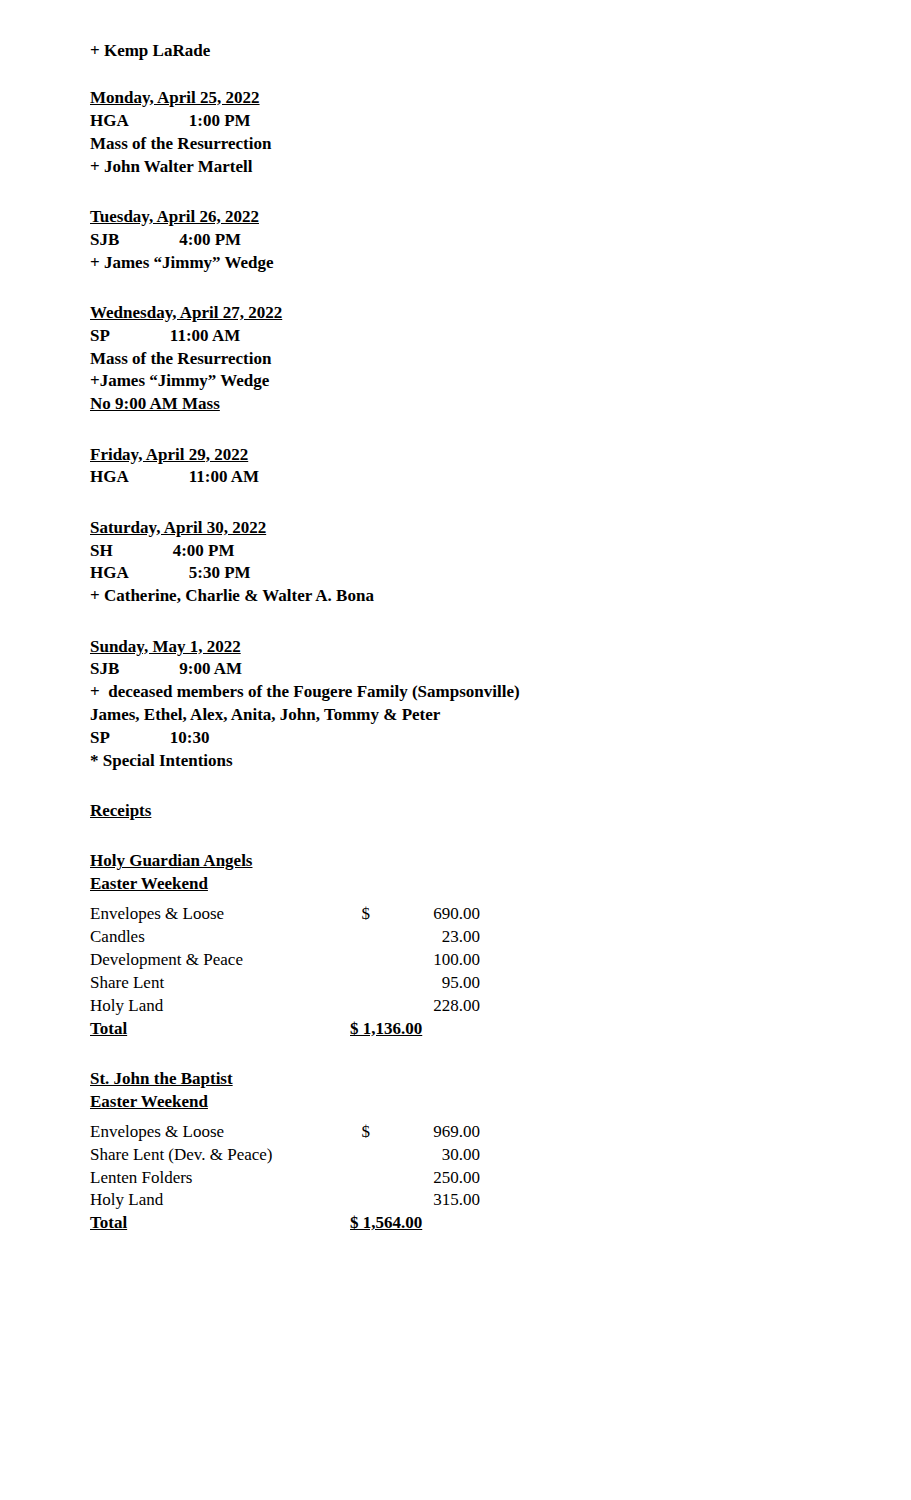+ Kemp LaRade
Monday, April 25, 2022
HGA1:00 PM
Mass of the Resurrection
+ John Walter Martell
Tuesday, April 26, 2022
SJB4:00 PM
+ James “Jimmy” Wedge
Wednesday, April 27, 2022
SP11:00 AM
Mass of the Resurrection
+James “Jimmy” Wedge
No 9:00 AM Mass
Friday, April 29, 2022
HGA11:00 AM
Saturday, April 30, 2022
SH4:00 PM
HGA5:30 PM
+ Catherine, Charlie & Walter A. Bona
Sunday, May 1, 2022
SJB9:00 AM
+ deceased members of the Fougere Family (Sampsonville)
James, Ethel, Alex, Anita, John, Tommy & Peter
SP10:30
* Special Intentions
Receipts
Holy Guardian Angels
Easter Weekend
| Envelopes & Loose | $ | 690.00 |
| Candles | | 23.00 |
| Development & Peace | | 100.00 |
| Share Lent | | 95.00 |
| Holy Land | | 228.00 |
| Total | $ 1,136.00 |
St. John the Baptist
Easter Weekend
| Envelopes & Loose | $ | 969.00 |
| Share Lent (Dev. & Peace) | | 30.00 |
| Lenten Folders | | 250.00 |
| Holy Land | | 315.00 |
| Total | $ 1,564.00 |